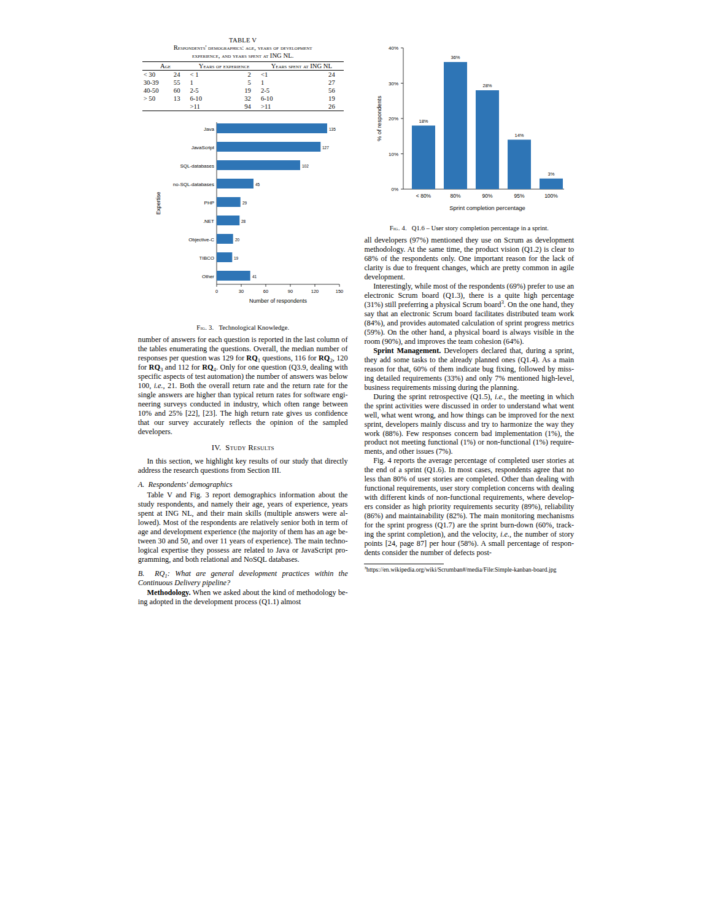TABLE V Respondents' demographics: age, years of development
experience, and years spent at ING NL.
| Age | Years of experience | Years spent at ING NL |
| --- | --- | --- |
| < 30 | 24 | < 1 | 2 | <1 | 24 |
| 30-39 | 55 | 1 | 5 | 1 | 27 |
| 40-50 | 60 | 2-5 | 19 | 2-5 | 56 |
| > 50 | 13 | 6-10 | 32 | 6-10 | 19 |
| | | >11 | 94 | >11 | 26 |
Java JavaScript SQL-databases no-SQL-databases PHP .NET Objective-C TIBCO Other 135 127 102 45 29 28 20 19 41 0 30 60 90 120 150 Number of respondents Expertise
Fig. 3. Technological Knowledge.
number of answers for each question is reported in the last column of the tables enumerating the questions. Overall, the median number of responses per question was 129 for RQ1 questions, 116 for RQ2, 120 for RQ3 and 112 for RQ4. Only for one question (Q3.9, dealing with specific aspects of test automation) the number of answers was below 100, i.e., 21. Both the overall return rate and the return rate for the single answers are higher than typical return rates for software engineering surveys conducted in industry, which often range between 10% and 25% [22], [23]. The high return rate gives us confidence that our survey accurately reflects the opinion of the sampled developers.
IV. Study Results
In this section, we highlight key results of our study that directly address the research questions from Section III.
A. Respondents' demographics
Table V and Fig. 3 report demographics information about the study respondents, and namely their age, years of experience, years spent at ING NL, and their main skills (multiple answers were allowed). Most of the respondents are relatively senior both in term of age and development experience (the majority of them has an age between 30 and 50, and over 11 years of experience). The main technological expertise they possess are related to Java or JavaScript programming, and both relational and NoSQL databases.
B. RQ1: What are general development practices within the Continuous Delivery pipeline?
Methodology. When we asked about the kind of methodology being adopted in the development process (Q1.1) almost
0% 10% 20% 30% 40% 18% 36% 28% 14% 3% < 80% 80% 90% 95% 100% Sprint completion percentage % of respondents
Fig. 4. Q1.6 – User story completion percentage in a sprint.
all developers (97%) mentioned they use on Scrum as development methodology. At the same time, the product vision (Q1.2) is clear to 68% of the respondents only. One important reason for the lack of clarity is due to frequent changes, which are pretty common in agile development.
Interestingly, while most of the respondents (69%) prefer to use an electronic Scrum board (Q1.3), there is a quite high percentage (31%) still preferring a physical Scrum board3. On the one hand, they say that an electronic Scrum board facilitates distributed team work (84%), and provides automated calculation of sprint progress metrics (59%). On the other hand, a physical board is always visible in the room (90%), and improves the team cohesion (64%).
Sprint Management. Developers declared that, during a sprint, they add some tasks to the already planned ones (Q1.4). As a main reason for that, 60% of them indicate bug fixing, followed by missing detailed requirements (33%) and only 7% mentioned high-level, business requirements missing during the planning.
During the sprint retrospective (Q1.5), i.e., the meeting in which the sprint activities were discussed in order to understand what went well, what went wrong, and how things can be improved for the next sprint, developers mainly discuss and try to harmonize the way they work (88%). Few responses concern bad implementation (1%), the product not meeting functional (1%) or non-functional (1%) requirements, and other issues (7%).
Fig. 4 reports the average percentage of completed user stories at the end of a sprint (Q1.6). In most cases, respondents agree that no less than 80% of user stories are completed. Other than dealing with functional requirements, user story completion concerns with dealing with different kinds of non-functional requirements, where developers consider as high priority requirements security (89%), reliability (86%) and maintainability (82%). The main monitoring mechanisms for the sprint progress (Q1.7) are the sprint burn-down (60%, tracking the sprint completion), and the velocity, i.e., the number of story points [24, page 87] per hour (58%). A small percentage of respondents consider the number of defects post-
3https://en.wikipedia.org/wiki/Scrumban#/media/File:Simple-kanban-board.jpg